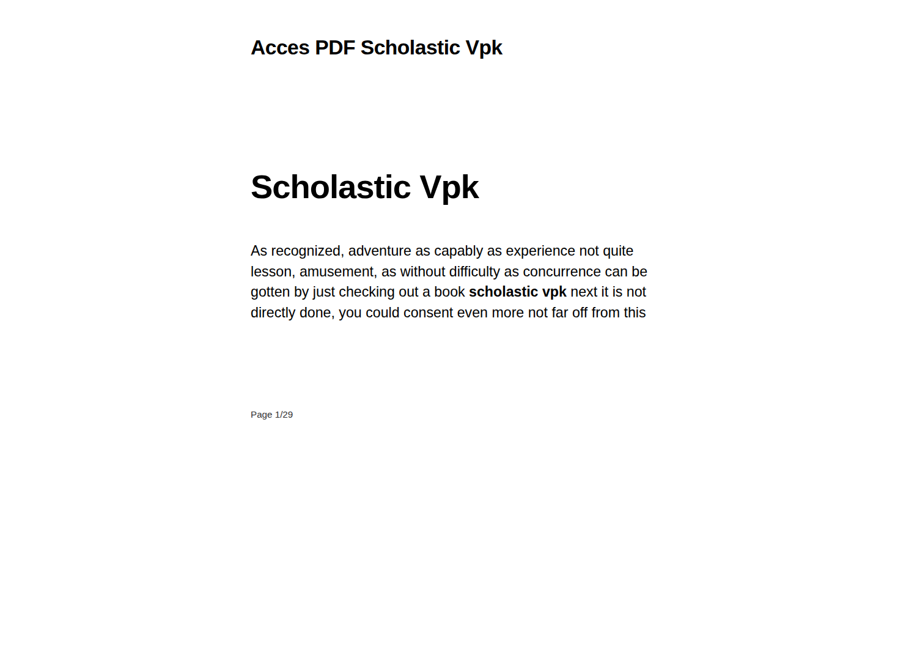Acces PDF Scholastic Vpk
Scholastic Vpk
As recognized, adventure as capably as experience not quite lesson, amusement, as without difficulty as concurrence can be gotten by just checking out a book scholastic vpk next it is not directly done, you could consent even more not far off from this
Page 1/29